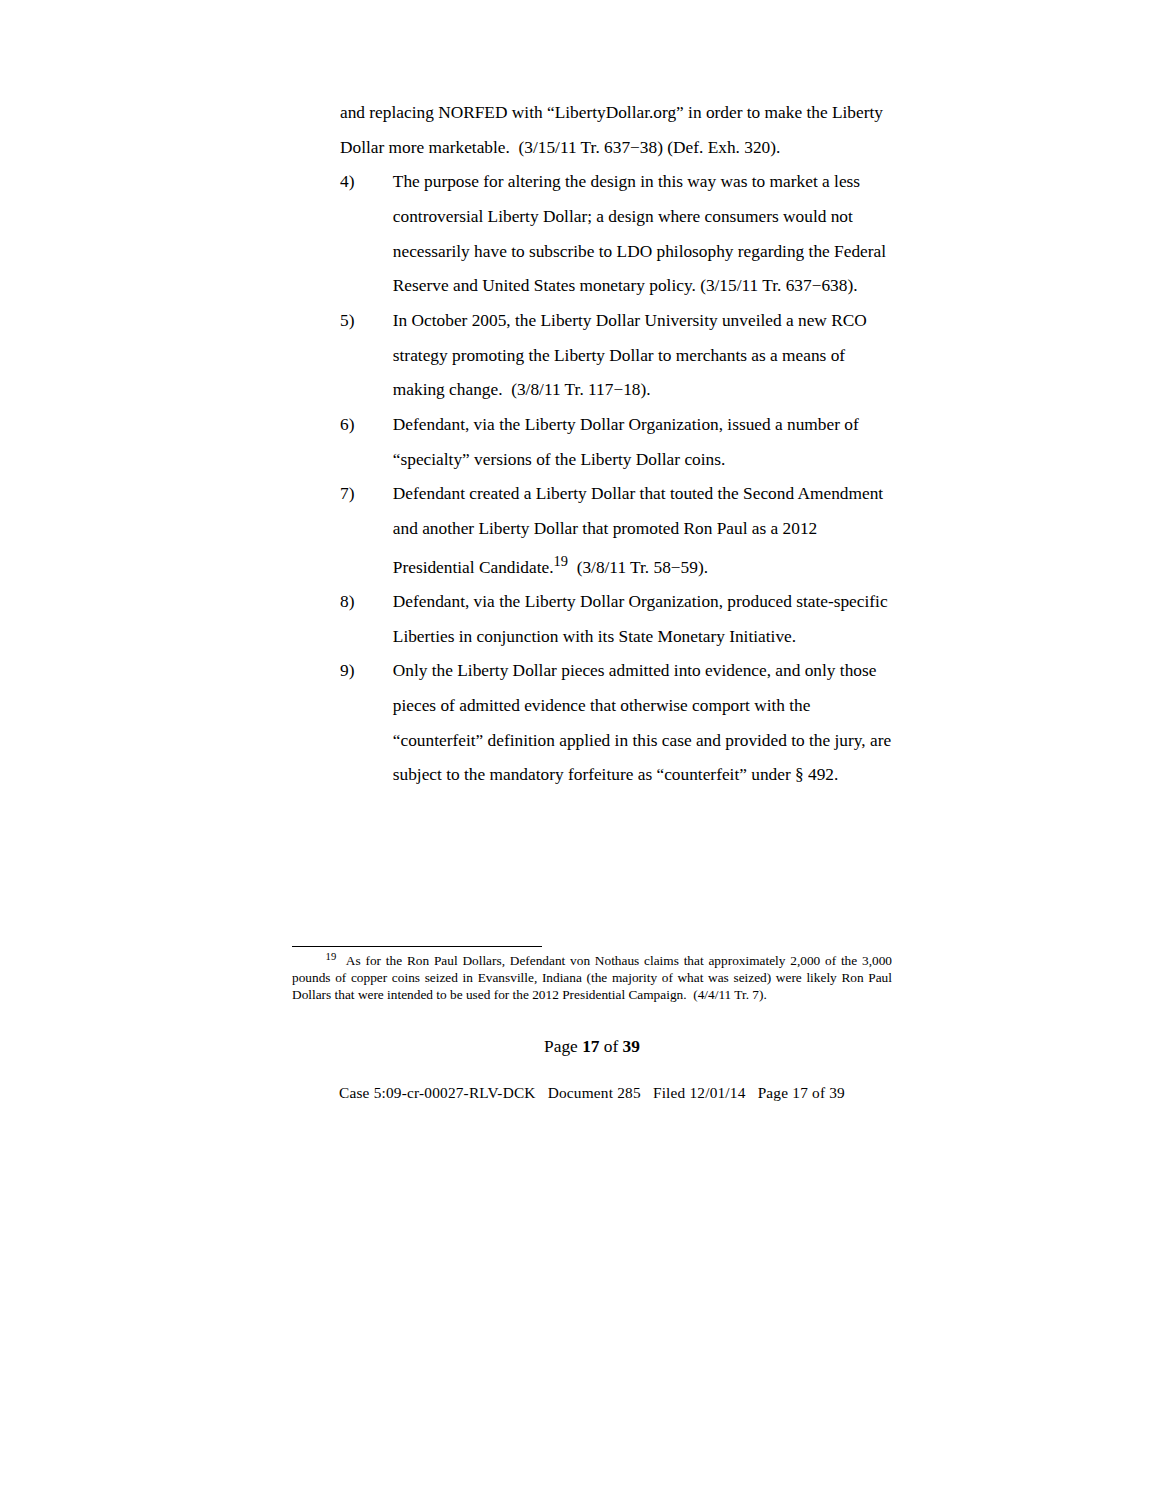and replacing NORFED with “LibertyDollar.org” in order to make the Liberty Dollar more marketable. (3/15/11 Tr. 637−38) (Def. Exh. 320).
4) The purpose for altering the design in this way was to market a less controversial Liberty Dollar; a design where consumers would not necessarily have to subscribe to LDO philosophy regarding the Federal Reserve and United States monetary policy. (3/15/11 Tr. 637−638).
5) In October 2005, the Liberty Dollar University unveiled a new RCO strategy promoting the Liberty Dollar to merchants as a means of making change. (3/8/11 Tr. 117−18).
6) Defendant, via the Liberty Dollar Organization, issued a number of “specialty” versions of the Liberty Dollar coins.
7) Defendant created a Liberty Dollar that touted the Second Amendment and another Liberty Dollar that promoted Ron Paul as a 2012 Presidential Candidate.19 (3/8/11 Tr. 58−59).
8) Defendant, via the Liberty Dollar Organization, produced state-specific Liberties in conjunction with its State Monetary Initiative.
9) Only the Liberty Dollar pieces admitted into evidence, and only those pieces of admitted evidence that otherwise comport with the “counterfeit” definition applied in this case and provided to the jury, are subject to the mandatory forfeiture as “counterfeit” under § 492.
19 As for the Ron Paul Dollars, Defendant von Nothaus claims that approximately 2,000 of the 3,000 pounds of copper coins seized in Evansville, Indiana (the majority of what was seized) were likely Ron Paul Dollars that were intended to be used for the 2012 Presidential Campaign. (4/4/11 Tr. 7).
Page 17 of 39
Case 5:09-cr-00027-RLV-DCK Document 285 Filed 12/01/14 Page 17 of 39